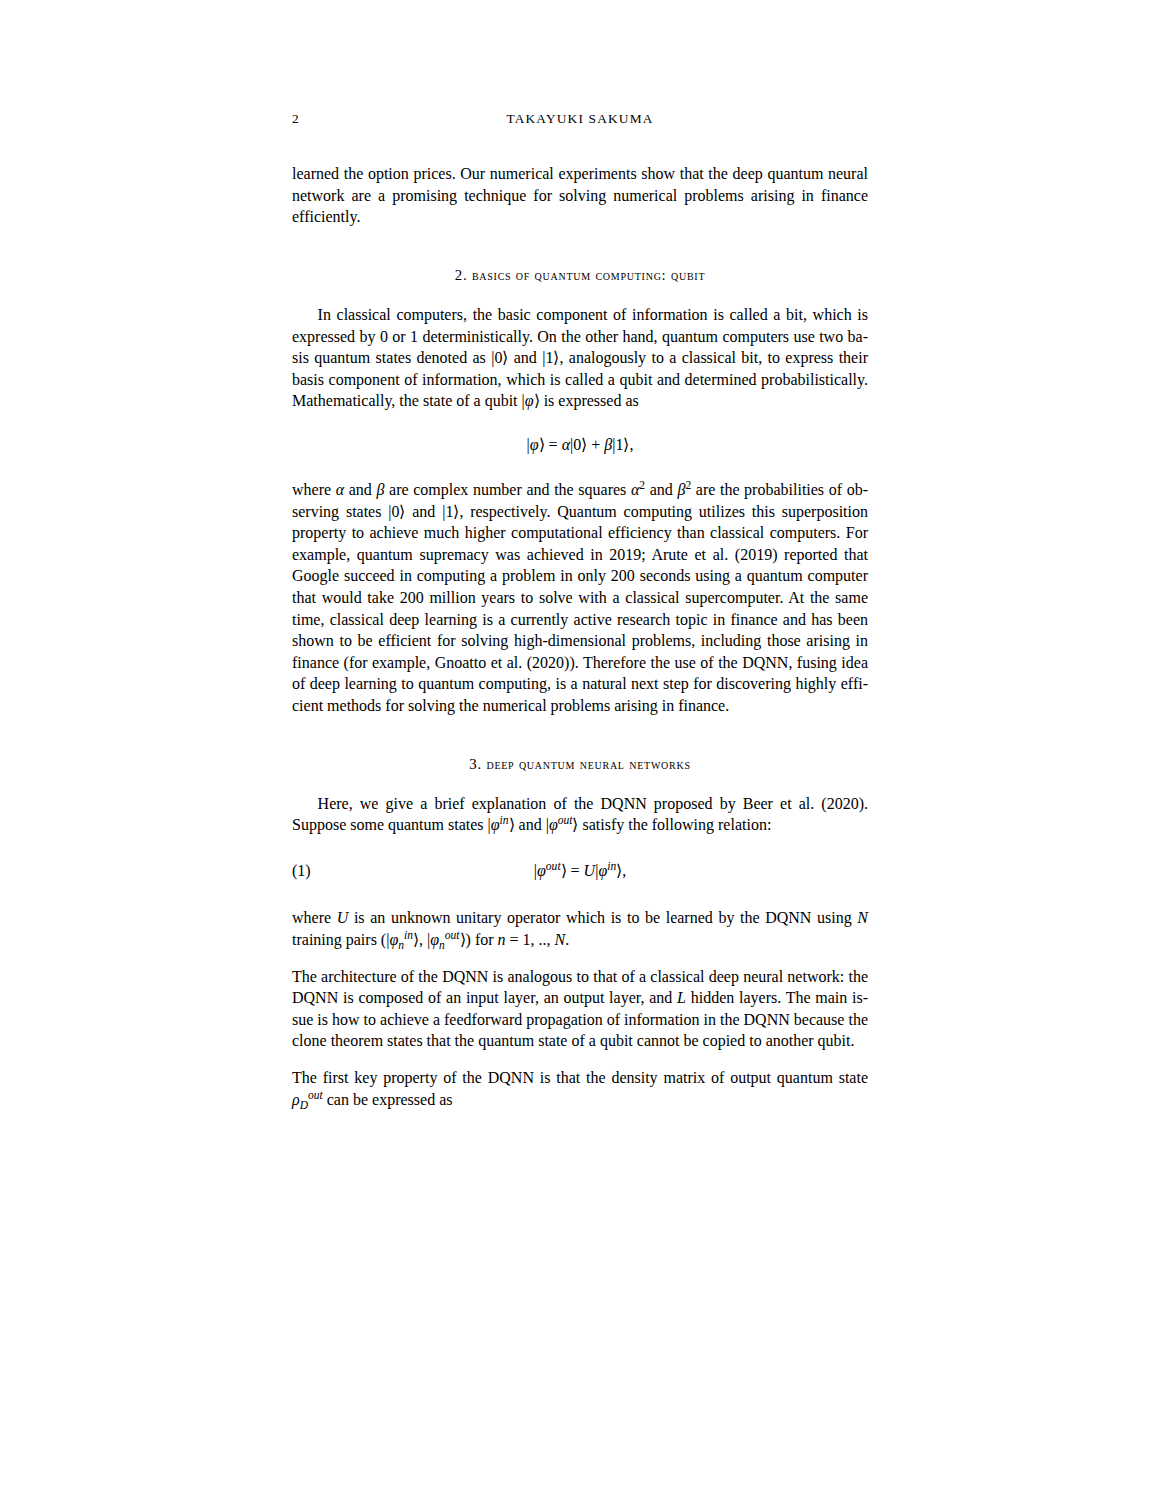2 Takayuki Sakuma
learned the option prices. Our numerical experiments show that the deep quantum neural network are a promising technique for solving numerical problems arising in finance efficiently.
2. Basics of quantum computing: qubit
In classical computers, the basic component of information is called a bit, which is expressed by 0 or 1 deterministically. On the other hand, quantum computers use two basis quantum states denoted as |0⟩ and |1⟩, analogously to a classical bit, to express their basis component of information, which is called a qubit and determined probabilistically. Mathematically, the state of a qubit |φ⟩ is expressed as
|φ⟩ = α|0⟩ + β|1⟩,
where α and β are complex number and the squares α2 and β2 are the probabilities of observing states |0⟩ and |1⟩, respectively. Quantum computing utilizes this superposition property to achieve much higher computational efficiency than classical computers. For example, quantum supremacy was achieved in 2019; Arute et al. (2019) reported that Google succeed in computing a problem in only 200 seconds using a quantum computer that would take 200 million years to solve with a classical supercomputer. At the same time, classical deep learning is a currently active research topic in finance and has been shown to be efficient for solving high-dimensional problems, including those arising in finance (for example, Gnoatto et al. (2020)). Therefore the use of the DQNN, fusing idea of deep learning to quantum computing, is a natural next step for discovering highly efficient methods for solving the numerical problems arising in finance.
3. Deep quantum neural networks
Here, we give a brief explanation of the DQNN proposed by Beer et al. (2020). Suppose some quantum states |φin⟩ and |φout⟩ satisfy the following relation:
(1) |φout⟩ = U|φin⟩,
where U is an unknown unitary operator which is to be learned by the DQNN using N training pairs (|φnin⟩, |φnout⟩) for n = 1, .., N.
The architecture of the DQNN is analogous to that of a classical deep neural network: the DQNN is composed of an input layer, an output layer, and L hidden layers. The main issue is how to achieve a feedforward propagation of information in the DQNN because the clone theorem states that the quantum state of a qubit cannot be copied to another qubit.
The first key property of the DQNN is that the density matrix of output quantum state ρDout can be expressed as